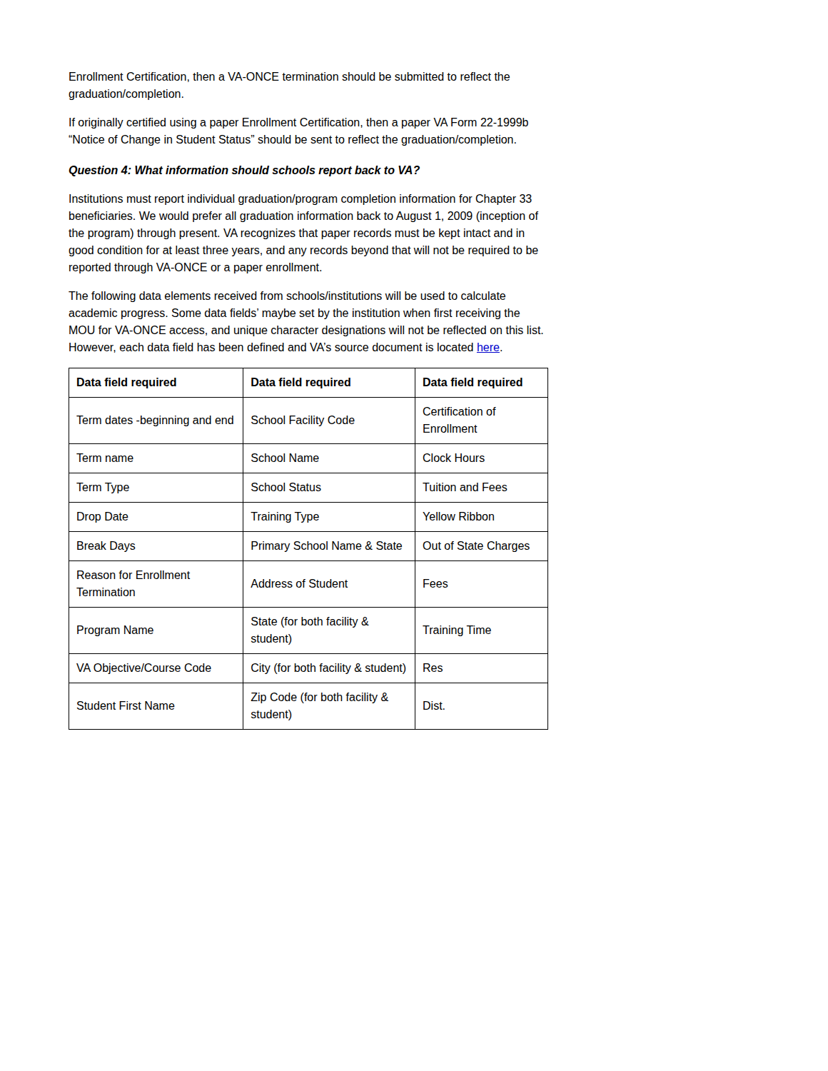Enrollment Certification, then a VA-ONCE termination should be submitted to reflect the graduation/completion.
If originally certified using a paper Enrollment Certification, then a paper VA Form 22-1999b “Notice of Change in Student Status” should be sent to reflect the graduation/completion.
Question 4: What information should schools report back to VA?
Institutions must report individual graduation/program completion information for Chapter 33 beneficiaries. We would prefer all graduation information back to August 1, 2009 (inception of the program) through present. VA recognizes that paper records must be kept intact and in good condition for at least three years, and any records beyond that will not be required to be reported through VA-ONCE or a paper enrollment.
The following data elements received from schools/institutions will be used to calculate academic progress. Some data fields’ maybe set by the institution when first receiving the MOU for VA-ONCE access, and unique character designations will not be reflected on this list. However, each data field has been defined and VA’s source document is located here.
| Data field required | Data field required | Data field required |
| --- | --- | --- |
| Term dates -beginning and end | School Facility Code | Certification of Enrollment |
| Term name | School Name | Clock Hours |
| Term Type | School Status | Tuition and Fees |
| Drop Date | Training Type | Yellow Ribbon |
| Break Days | Primary School Name & State | Out of State Charges |
| Reason for Enrollment Termination | Address of Student | Fees |
| Program Name | State (for both facility & student) | Training Time |
| VA Objective/Course Code | City (for both facility & student) | Res |
| Student First Name | Zip Code (for both facility & student) | Dist. |